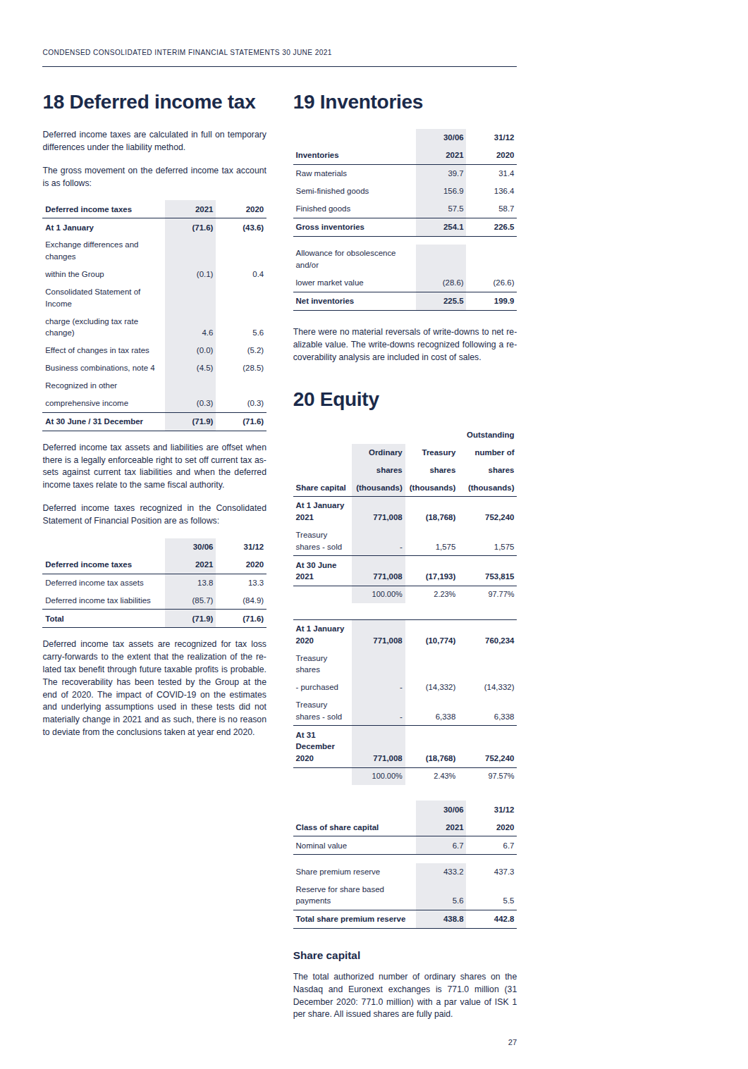Condensed consolidated interim financial statements 30 June 2021
18 Deferred income tax
Deferred income taxes are calculated in full on temporary differences under the liability method.
The gross movement on the deferred income tax account is as follows:
| Deferred income taxes | 2021 | 2020 |
| --- | --- | --- |
| At 1 January | (71.6) | (43.6) |
| Exchange differences and changes | | |
| within the Group | (0.1) | 0.4 |
| Consolidated Statement of Income | | |
| charge (excluding tax rate change) | 4.6 | 5.6 |
| Effect of changes in tax rates | (0.0) | (5.2) |
| Business combinations, note 4 | (4.5) | (28.5) |
| Recognized in other | | |
| comprehensive income | (0.3) | (0.3) |
| At 30 June / 31 December | (71.9) | (71.6) |
Deferred income tax assets and liabilities are offset when there is a legally enforceable right to set off current tax assets against current tax liabilities and when the deferred income taxes relate to the same fiscal authority.
Deferred income taxes recognized in the Consolidated Statement of Financial Position are as follows:
| | 30/06 | 31/12 |
| Deferred income taxes | 2021 | 2020 |
| Deferred income tax assets | 13.8 | 13.3 |
| Deferred income tax liabilities | (85.7) | (84.9) |
| Total | (71.9) | (71.6) |
Deferred income tax assets are recognized for tax loss carry-forwards to the extent that the realization of the related tax benefit through future taxable profits is probable. The recoverability has been tested by the Group at the end of 2020. The impact of COVID-19 on the estimates and underlying assumptions used in these tests did not materially change in 2021 and as such, there is no reason to deviate from the conclusions taken at year end 2020.
19 Inventories
| | 30/06 | 31/12 |
| Inventories | 2021 | 2020 |
| Raw materials | 39.7 | 31.4 |
| Semi-finished goods | 156.9 | 136.4 |
| Finished goods | 57.5 | 58.7 |
| Gross inventories | 254.1 | 226.5 |
| Allowance for obsolescence and/or | | |
| lower market value | (28.6) | (26.6) |
| Net inventories | 225.5 | 199.9 |
There were no material reversals of write-downs to net realizable value. The write-downs recognized following a recoverability analysis are included in cost of sales.
20 Equity
| | | | Outstanding |
| | Ordinary | Treasury | number of |
| | shares | shares | shares |
| Share capital | (thousands) | (thousands) | (thousands) |
| At 1 January 2021 | 771,008 | (18,768) | 752,240 |
| Treasury shares - sold | - | 1,575 | 1,575 |
| At 30 June 2021 | 771,008 | (17,193) | 753,815 |
| | 100.00% | 2.23% | 97.77% |
| At 1 January 2020 | 771,008 | (10,774) | 760,234 |
| Treasury shares | | | |
| - purchased | - | (14,332) | (14,332) |
| Treasury shares - sold | - | 6,338 | 6,338 |
| At 31 December 2020 | 771,008 | (18,768) | 752,240 |
| | 100.00% | 2.43% | 97.57% |
| | 30/06 | 31/12 |
| Class of share capital | 2021 | 2020 |
| Nominal value | 6.7 | 6.7 |
| Share premium reserve | 433.2 | 437.3 |
| Reserve for share based payments | 5.6 | 5.5 |
| Total share premium reserve | 438.8 | 442.8 |
Share capital
The total authorized number of ordinary shares on the Nasdaq and Euronext exchanges is 771.0 million (31 December 2020: 771.0 million) with a par value of ISK 1 per share. All issued shares are fully paid.
27